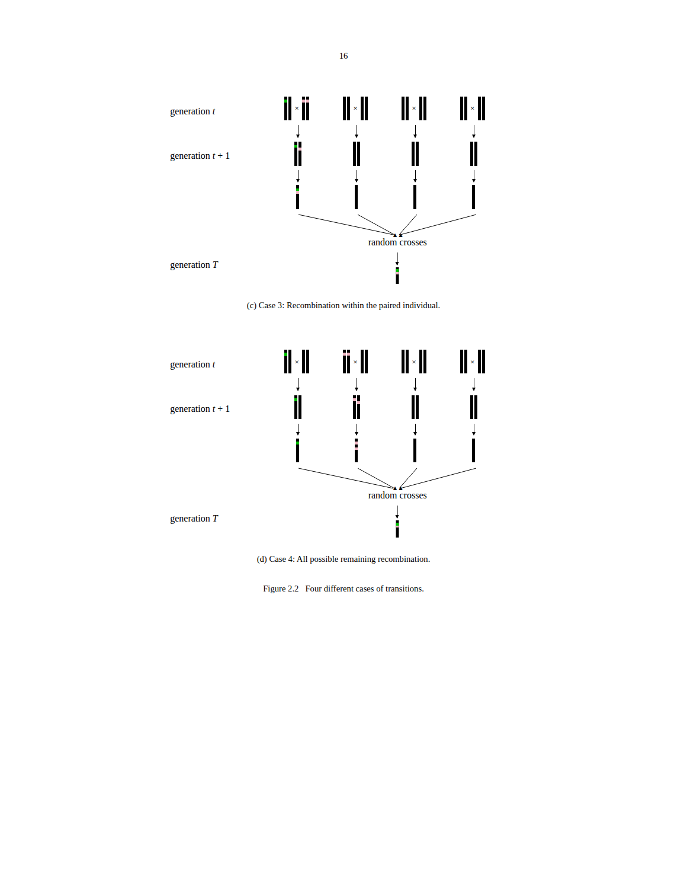16
generation t
generation t + 1
generation T
×
×
×
×
▲▲ random crosses
(c) Case 3: Recombination within the paired individual.
generation t
generation t + 1
generation T
×
×
×
×
▲▲ random crosses
(d) Case 4: All possible remaining recombination.
Figure 2.2 Four different cases of transitions.